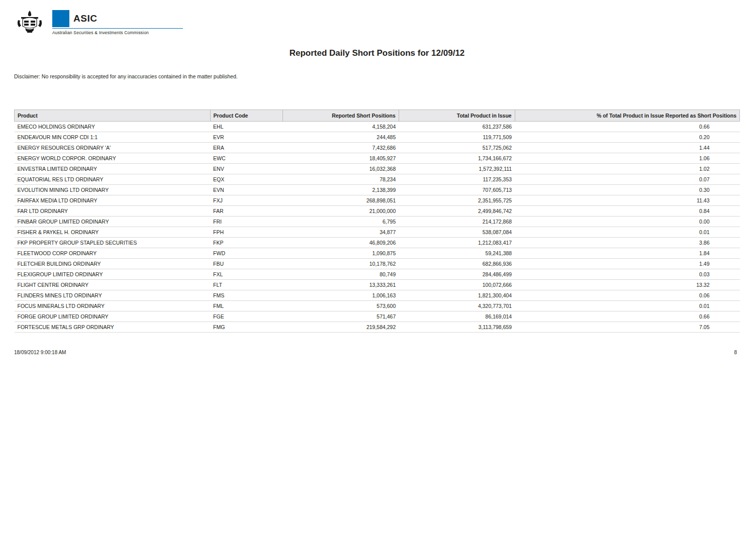ASIC
Australian Securities & Investments Commission
Reported Daily Short Positions for 12/09/12
Disclaimer: No responsibility is accepted for any inaccuracies contained in the matter published.
| Product | Product Code | Reported Short Positions | Total Product in Issue | % of Total Product in Issue Reported as Short Positions |
| --- | --- | --- | --- | --- |
| EMECO HOLDINGS ORDINARY | EHL | 4,158,204 | 631,237,586 | 0.66 |
| ENDEAVOUR MIN CORP CDI 1:1 | EVR | 244,485 | 119,771,509 | 0.20 |
| ENERGY RESOURCES ORDINARY 'A' | ERA | 7,432,686 | 517,725,062 | 1.44 |
| ENERGY WORLD CORPOR. ORDINARY | EWC | 18,405,927 | 1,734,166,672 | 1.06 |
| ENVESTRA LIMITED ORDINARY | ENV | 16,032,368 | 1,572,392,111 | 1.02 |
| EQUATORIAL RES LTD ORDINARY | EQX | 78,234 | 117,235,353 | 0.07 |
| EVOLUTION MINING LTD ORDINARY | EVN | 2,138,399 | 707,605,713 | 0.30 |
| FAIRFAX MEDIA LTD ORDINARY | FXJ | 268,898,051 | 2,351,955,725 | 11.43 |
| FAR LTD ORDINARY | FAR | 21,000,000 | 2,499,846,742 | 0.84 |
| FINBAR GROUP LIMITED ORDINARY | FRI | 6,795 | 214,172,868 | 0.00 |
| FISHER & PAYKEL H. ORDINARY | FPH | 34,877 | 538,087,084 | 0.01 |
| FKP PROPERTY GROUP STAPLED SECURITIES | FKP | 46,809,206 | 1,212,083,417 | 3.86 |
| FLEETWOOD CORP ORDINARY | FWD | 1,090,875 | 59,241,388 | 1.84 |
| FLETCHER BUILDING ORDINARY | FBU | 10,178,762 | 682,866,936 | 1.49 |
| FLEXIGROUP LIMITED ORDINARY | FXL | 80,749 | 284,486,499 | 0.03 |
| FLIGHT CENTRE ORDINARY | FLT | 13,333,261 | 100,072,666 | 13.32 |
| FLINDERS MINES LTD ORDINARY | FMS | 1,006,163 | 1,821,300,404 | 0.06 |
| FOCUS MINERALS LTD ORDINARY | FML | 573,600 | 4,320,773,701 | 0.01 |
| FORGE GROUP LIMITED ORDINARY | FGE | 571,467 | 86,169,014 | 0.66 |
| FORTESCUE METALS GRP ORDINARY | FMG | 219,584,292 | 3,113,798,659 | 7.05 |
18/09/2012 9:00:18 AM
8